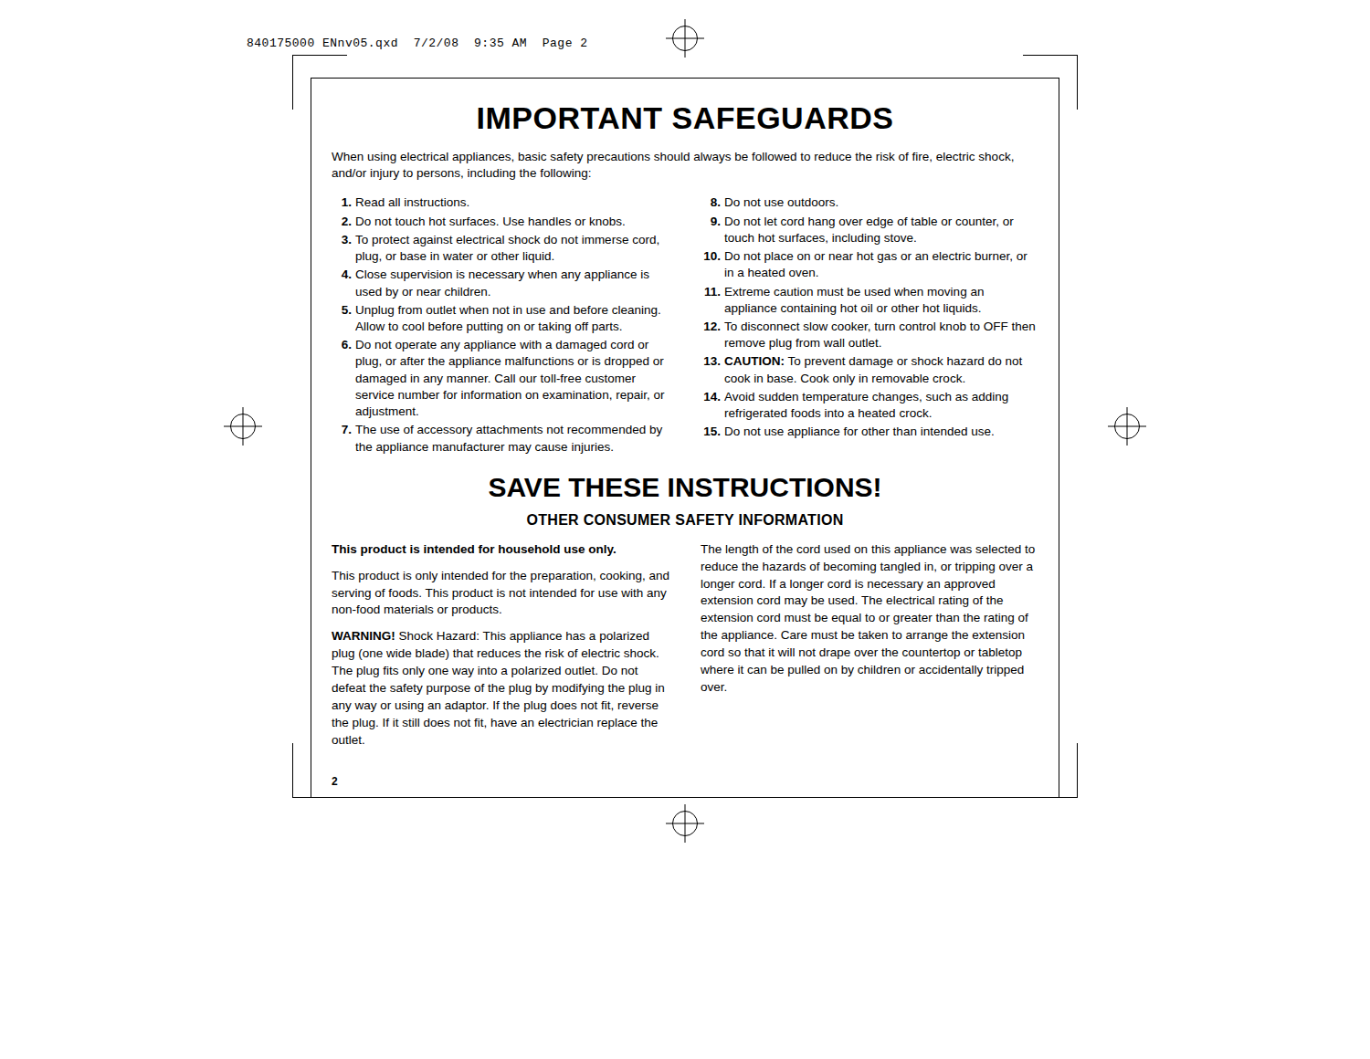840175000 ENnv05.qxd 7/2/08 9:35 AM Page 2
IMPORTANT SAFEGUARDS
When using electrical appliances, basic safety precautions should always be followed to reduce the risk of fire, electric shock, and/or injury to persons, including the following:
1. Read all instructions.
2. Do not touch hot surfaces. Use handles or knobs.
3. To protect against electrical shock do not immerse cord, plug, or base in water or other liquid.
4. Close supervision is necessary when any appliance is used by or near children.
5. Unplug from outlet when not in use and before cleaning. Allow to cool before putting on or taking off parts.
6. Do not operate any appliance with a damaged cord or plug, or after the appliance malfunctions or is dropped or damaged in any manner. Call our toll-free customer service number for information on examination, repair, or adjustment.
7. The use of accessory attachments not recommended by the appliance manufacturer may cause injuries.
8. Do not use outdoors.
9. Do not let cord hang over edge of table or counter, or touch hot surfaces, including stove.
10. Do not place on or near hot gas or an electric burner, or in a heated oven.
11. Extreme caution must be used when moving an appliance containing hot oil or other hot liquids.
12. To disconnect slow cooker, turn control knob to OFF then remove plug from wall outlet.
13. CAUTION: To prevent damage or shock hazard do not cook in base. Cook only in removable crock.
14. Avoid sudden temperature changes, such as adding refrigerated foods into a heated crock.
15. Do not use appliance for other than intended use.
SAVE THESE INSTRUCTIONS!
OTHER CONSUMER SAFETY INFORMATION
This product is intended for household use only.
This product is only intended for the preparation, cooking, and serving of foods. This product is not intended for use with any non-food materials or products.
WARNING! Shock Hazard: This appliance has a polarized plug (one wide blade) that reduces the risk of electric shock. The plug fits only one way into a polarized outlet. Do not defeat the safety purpose of the plug by modifying the plug in any way or using an adaptor. If the plug does not fit, reverse the plug. If it still does not fit, have an electrician replace the outlet.
The length of the cord used on this appliance was selected to reduce the hazards of becoming tangled in, or tripping over a longer cord. If a longer cord is necessary an approved extension cord may be used. The electrical rating of the extension cord must be equal to or greater than the rating of the appliance. Care must be taken to arrange the extension cord so that it will not drape over the countertop or tabletop where it can be pulled on by children or accidentally tripped over.
2